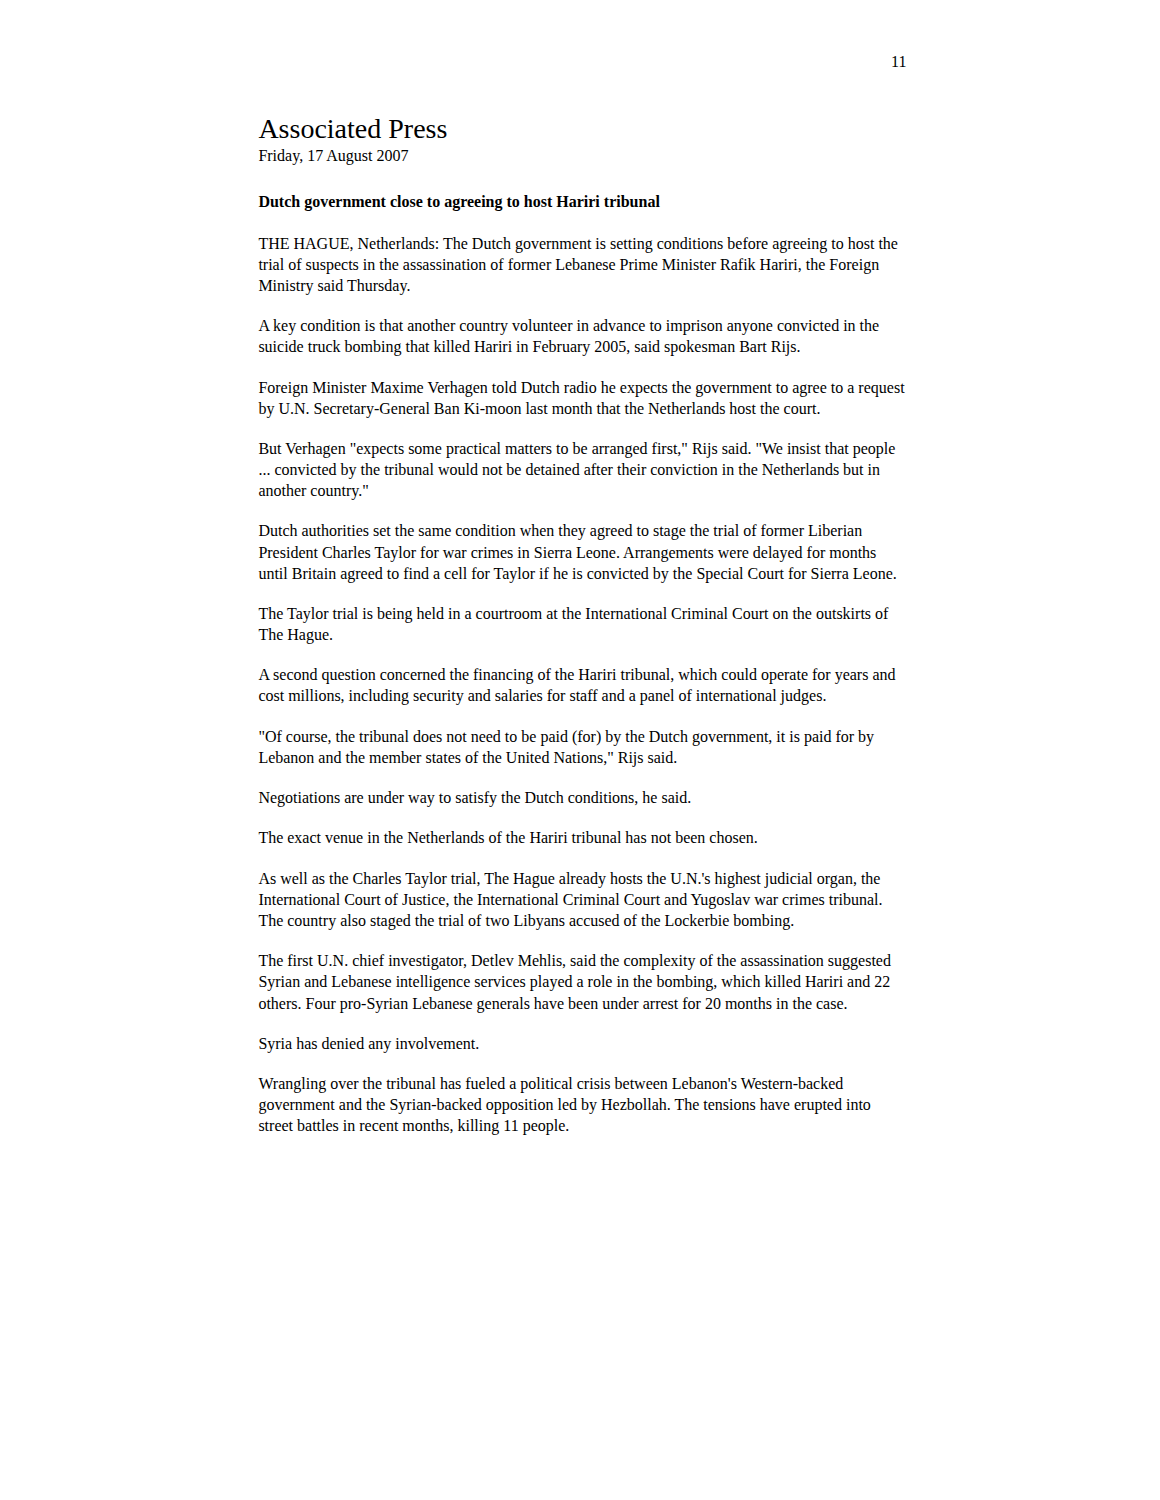11
Associated Press
Friday, 17 August 2007
Dutch government close to agreeing to host Hariri tribunal
THE HAGUE, Netherlands: The Dutch government is setting conditions before agreeing to host the trial of suspects in the assassination of former Lebanese Prime Minister Rafik Hariri, the Foreign Ministry said Thursday.
A key condition is that another country volunteer in advance to imprison anyone convicted in the suicide truck bombing that killed Hariri in February 2005, said spokesman Bart Rijs.
Foreign Minister Maxime Verhagen told Dutch radio he expects the government to agree to a request by U.N. Secretary-General Ban Ki-moon last month that the Netherlands host the court.
But Verhagen "expects some practical matters to be arranged first," Rijs said. "We insist that people ... convicted by the tribunal would not be detained after their conviction in the Netherlands but in another country."
Dutch authorities set the same condition when they agreed to stage the trial of former Liberian President Charles Taylor for war crimes in Sierra Leone. Arrangements were delayed for months until Britain agreed to find a cell for Taylor if he is convicted by the Special Court for Sierra Leone.
The Taylor trial is being held in a courtroom at the International Criminal Court on the outskirts of The Hague.
A second question concerned the financing of the Hariri tribunal, which could operate for years and cost millions, including security and salaries for staff and a panel of international judges.
"Of course, the tribunal does not need to be paid (for) by the Dutch government, it is paid for by Lebanon and the member states of the United Nations," Rijs said.
Negotiations are under way to satisfy the Dutch conditions, he said.
The exact venue in the Netherlands of the Hariri tribunal has not been chosen.
As well as the Charles Taylor trial, The Hague already hosts the U.N.'s highest judicial organ, the International Court of Justice, the International Criminal Court and Yugoslav war crimes tribunal. The country also staged the trial of two Libyans accused of the Lockerbie bombing.
The first U.N. chief investigator, Detlev Mehlis, said the complexity of the assassination suggested Syrian and Lebanese intelligence services played a role in the bombing, which killed Hariri and 22 others. Four pro-Syrian Lebanese generals have been under arrest for 20 months in the case.
Syria has denied any involvement.
Wrangling over the tribunal has fueled a political crisis between Lebanon's Western-backed government and the Syrian-backed opposition led by Hezbollah. The tensions have erupted into street battles in recent months, killing 11 people.